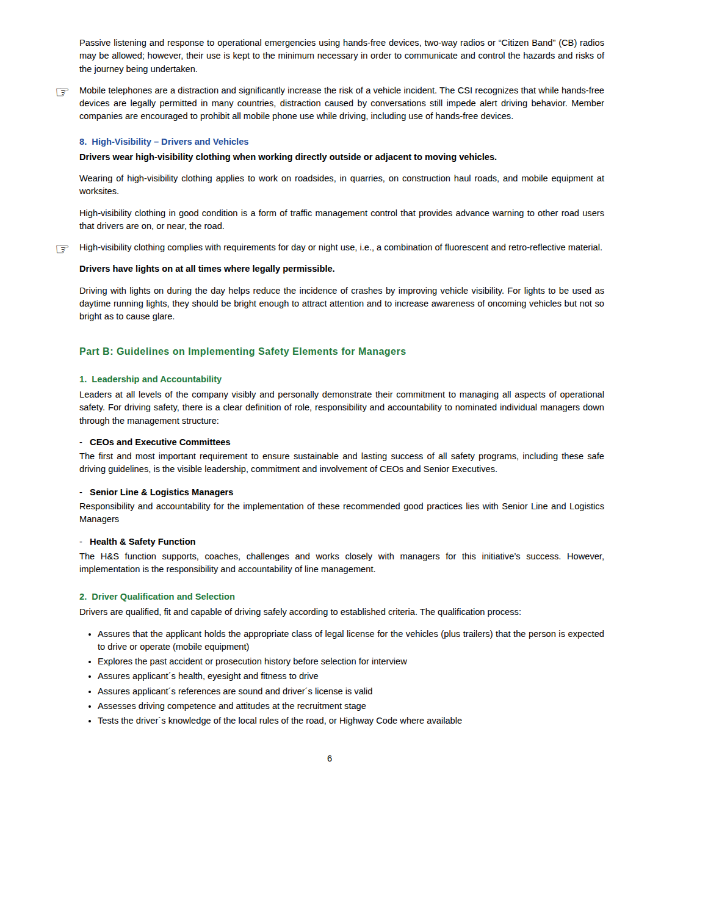Passive listening and response to operational emergencies using hands-free devices, two-way radios or “Citizen Band” (CB) radios may be allowed; however, their use is kept to the minimum necessary in order to communicate and control the hazards and risks of the journey being undertaken.
Mobile telephones are a distraction and significantly increase the risk of a vehicle incident. The CSI recognizes that while hands-free devices are legally permitted in many countries, distraction caused by conversations still impede alert driving behavior. Member companies are encouraged to prohibit all mobile phone use while driving, including use of hands-free devices.
8. High-Visibility – Drivers and Vehicles
Drivers wear high-visibility clothing when working directly outside or adjacent to moving vehicles.
Wearing of high-visibility clothing applies to work on roadsides, in quarries, on construction haul roads, and mobile equipment at worksites.
High-visibility clothing in good condition is a form of traffic management control that provides advance warning to other road users that drivers are on, or near, the road.
High-visibility clothing complies with requirements for day or night use, i.e., a combination of fluorescent and retro-reflective material.
Drivers have lights on at all times where legally permissible.
Driving with lights on during the day helps reduce the incidence of crashes by improving vehicle visibility. For lights to be used as daytime running lights, they should be bright enough to attract attention and to increase awareness of oncoming vehicles but not so bright as to cause glare.
Part B: Guidelines on Implementing Safety Elements for Managers
1. Leadership and Accountability
Leaders at all levels of the company visibly and personally demonstrate their commitment to managing all aspects of operational safety. For driving safety, there is a clear definition of role, responsibility and accountability to nominated individual managers down through the management structure:
- CEOs and Executive Committees
The first and most important requirement to ensure sustainable and lasting success of all safety programs, including these safe driving guidelines, is the visible leadership, commitment and involvement of CEOs and Senior Executives.
- Senior Line & Logistics Managers
Responsibility and accountability for the implementation of these recommended good practices lies with Senior Line and Logistics Managers
- Health & Safety Function
The H&S function supports, coaches, challenges and works closely with managers for this initiative’s success. However, implementation is the responsibility and accountability of line management.
2. Driver Qualification and Selection
Drivers are qualified, fit and capable of driving safely according to established criteria. The qualification process:
Assures that the applicant holds the appropriate class of legal license for the vehicles (plus trailers) that the person is expected to drive or operate (mobile equipment)
Explores the past accident or prosecution history before selection for interview
Assures applicant´s health, eyesight and fitness to drive
Assures applicant´s references are sound and driver´s license is valid
Assesses driving competence and attitudes at the recruitment stage
Tests the driver´s knowledge of the local rules of the road, or Highway Code where available
6